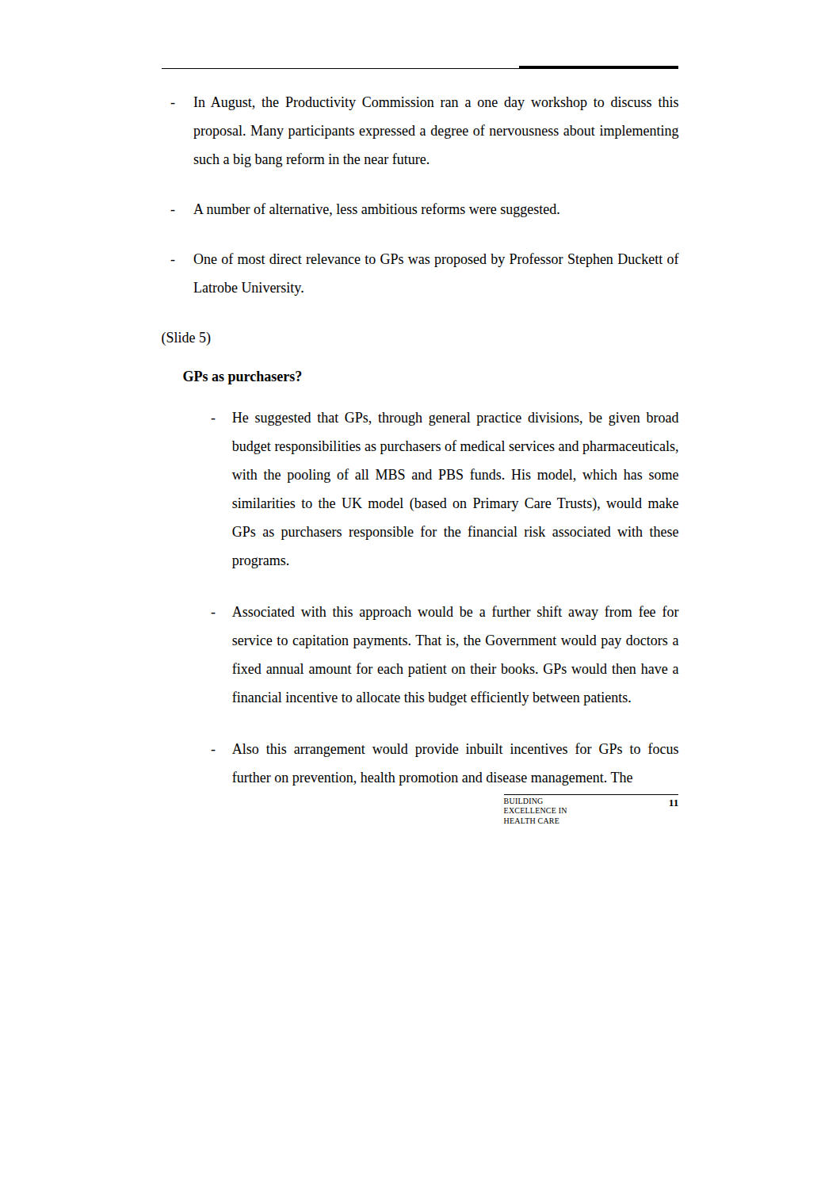In August, the Productivity Commission ran a one day workshop to discuss this proposal. Many participants expressed a degree of nervousness about implementing such a big bang reform in the near future.
A number of alternative, less ambitious reforms were suggested.
One of most direct relevance to GPs was proposed by Professor Stephen Duckett of Latrobe University.
(Slide 5)
GPs as purchasers?
He suggested that GPs, through general practice divisions, be given broad budget responsibilities as purchasers of medical services and pharmaceuticals, with the pooling of all MBS and PBS funds. His model, which has some similarities to the UK model (based on Primary Care Trusts), would make GPs as purchasers responsible for the financial risk associated with these programs.
Associated with this approach would be a further shift away from fee for service to capitation payments. That is, the Government would pay doctors a fixed annual amount for each patient on their books. GPs would then have a financial incentive to allocate this budget efficiently between patients.
Also this arrangement would provide inbuilt incentives for GPs to focus further on prevention, health promotion and disease management. The
BUILDING
EXCELLENCE IN
HEALTH CARE
11